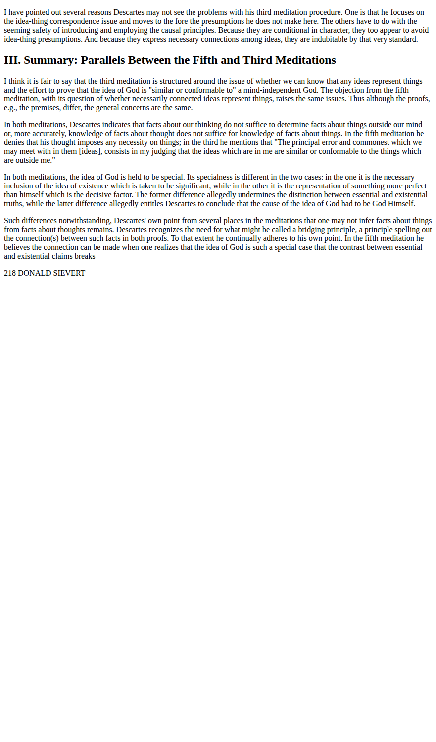I have pointed out several reasons Descartes may not see the problems with his third meditation procedure. One is that he focuses on the idea-thing correspondence issue and moves to the fore the presumptions he does not make here. The others have to do with the seeming safety of introducing and employing the causal principles. Because they are conditional in character, they too appear to avoid idea-thing presumptions. And because they express necessary connections among ideas, they are indubitable by that very standard.
III. Summary: Parallels Between the Fifth and Third Meditations
I think it is fair to say that the third meditation is structured around the issue of whether we can know that any ideas represent things and the effort to prove that the idea of God is "similar or conformable to" a mind-independent God. The objection from the fifth meditation, with its question of whether necessarily connected ideas represent things, raises the same issues. Thus although the proofs, e.g., the premises, differ, the general concerns are the same.
In both meditations, Descartes indicates that facts about our thinking do not suffice to determine facts about things outside our mind or, more accurately, knowledge of facts about thought does not suffice for knowledge of facts about things. In the fifth meditation he denies that his thought imposes any necessity on things; in the third he mentions that "The principal error and commonest which we may meet with in them [ideas], consists in my judging that the ideas which are in me are similar or conformable to the things which are outside me."
In both meditations, the idea of God is held to be special. Its specialness is different in the two cases: in the one it is the necessary inclusion of the idea of existence which is taken to be significant, while in the other it is the representation of something more perfect than himself which is the decisive factor. The former difference allegedly undermines the distinction between essential and existential truths, while the latter difference allegedly entitles Descartes to conclude that the cause of the idea of God had to be God Himself.
Such differences notwithstanding, Descartes' own point from several places in the meditations that one may not infer facts about things from facts about thoughts remains. Descartes recognizes the need for what might be called a bridging principle, a principle spelling out the connection(s) between such facts in both proofs. To that extent he continually adheres to his own point. In the fifth meditation he believes the connection can be made when one realizes that the idea of God is such a special case that the contrast between essential and existential claims breaks
218 DONALD SIEVERT